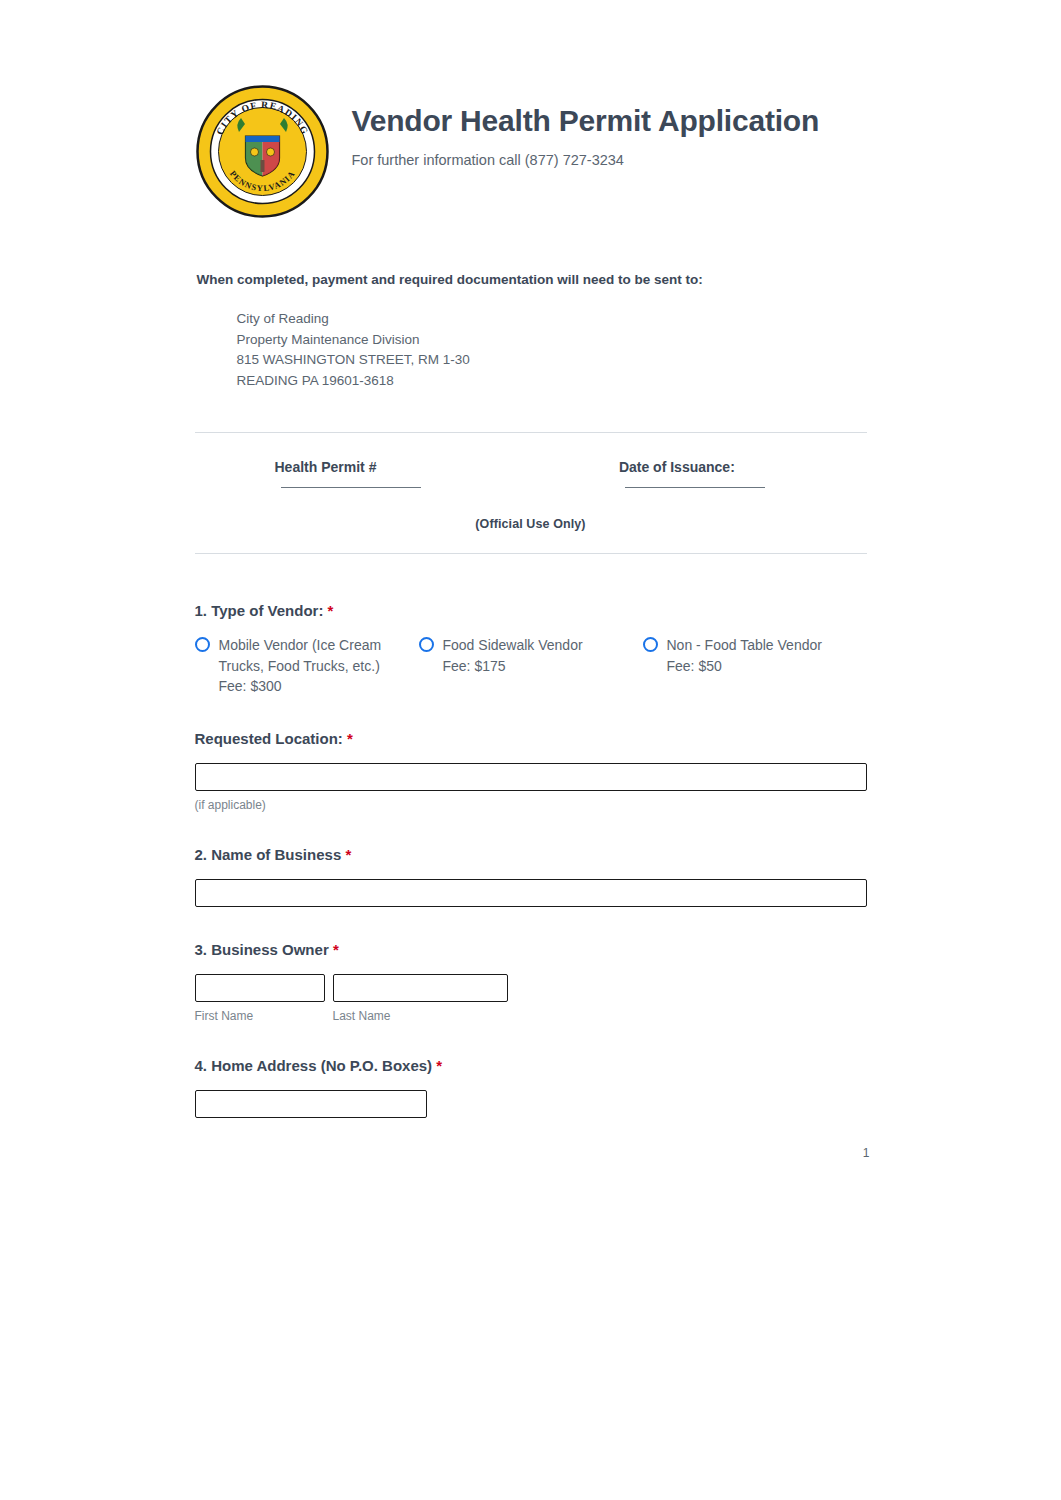CITY OF READING PENNSYLVANIA
Vendor Health Permit Application
For further information call (877) 727-3234
When completed, payment and required documentation will need to be sent to:
City of Reading
Property Maintenance Division
815 WASHINGTON STREET, RM 1-30
READING PA 19601-3618
Health Permit # Date of Issuance:
(Official Use Only)
1. Type of Vendor: *
Mobile Vendor (Ice Cream Trucks, Food Trucks, etc.)
Fee: $300 Food Sidewalk Vendor
Fee: $175 Non - Food Table Vendor
Fee: $50
Requested Location: *
(if applicable)
2. Name of Business *
3. Business Owner *
First Name Last Name
4. Home Address (No P.O. Boxes) *
1